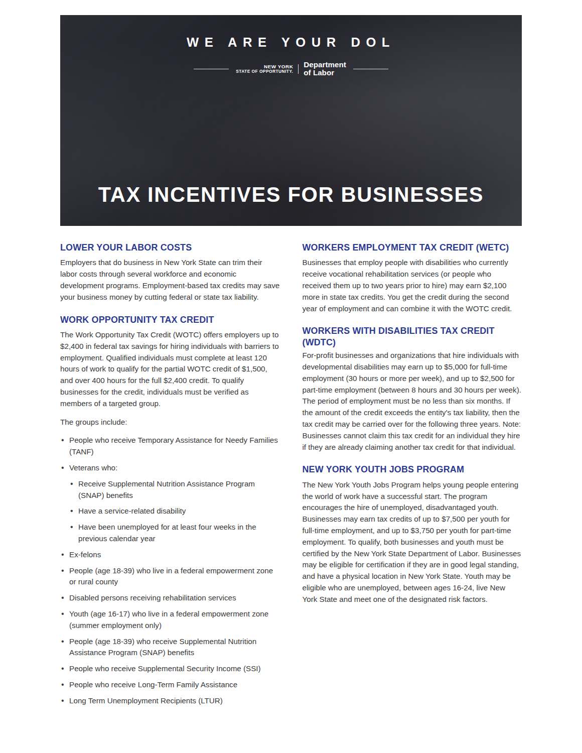We Are Your DOL
New York State of Opportunity.
Department
of Labor
Tax Incentives for Businesses
Lower Your Labor Costs
Employers that do business in New York State can trim their labor costs through several workforce and economic development programs. Employment-based tax credits may save your business money by cutting federal or state tax liability.
Work Opportunity Tax Credit
The Work Opportunity Tax Credit (WOTC) offers employers up to $2,400 in federal tax savings for hiring individuals with barriers to employment. Qualified individuals must complete at least 120 hours of work to qualify for the partial WOTC credit of $1,500, and over 400 hours for the full $2,400 credit. To qualify businesses for the credit, individuals must be verified as members of a targeted group.
The groups include:
People who receive Temporary Assistance for Needy Families (TANF)
Veterans who:
Receive Supplemental Nutrition Assistance Program (SNAP) benefits
Have a service-related disability
Have been unemployed for at least four weeks in the previous calendar year
Ex-felons
People (age 18-39) who live in a federal empowerment zone or rural county
Disabled persons receiving rehabilitation services
Youth (age 16-17) who live in a federal empowerment zone (summer employment only)
People (age 18-39) who receive Supplemental Nutrition Assistance Program (SNAP) benefits
People who receive Supplemental Security Income (SSI)
People who receive Long-Term Family Assistance
Long Term Unemployment Recipients (LTUR)
Workers Employment Tax Credit (WETC)
Businesses that employ people with disabilities who currently receive vocational rehabilitation services (or people who received them up to two years prior to hire) may earn $2,100 more in state tax credits. You get the credit during the second year of employment and can combine it with the WOTC credit.
Workers with Disabilities Tax Credit (WDTC)
For-profit businesses and organizations that hire individuals with developmental disabilities may earn up to $5,000 for full-time employment (30 hours or more per week), and up to $2,500 for part-time employment (between 8 hours and 30 hours per week). The period of employment must be no less than six months. If the amount of the credit exceeds the entity's tax liability, then the tax credit may be carried over for the following three years. Note: Businesses cannot claim this tax credit for an individual they hire if they are already claiming another tax credit for that individual.
New York Youth Jobs Program
The New York Youth Jobs Program helps young people entering the world of work have a successful start. The program encourages the hire of unemployed, disadvantaged youth. Businesses may earn tax credits of up to $7,500 per youth for full-time employment, and up to $3,750 per youth for part-time employment. To qualify, both businesses and youth must be certified by the New York State Department of Labor. Businesses may be eligible for certification if they are in good legal standing, and have a physical location in New York State. Youth may be eligible who are unemployed, between ages 16-24, live New York State and meet one of the designated risk factors.